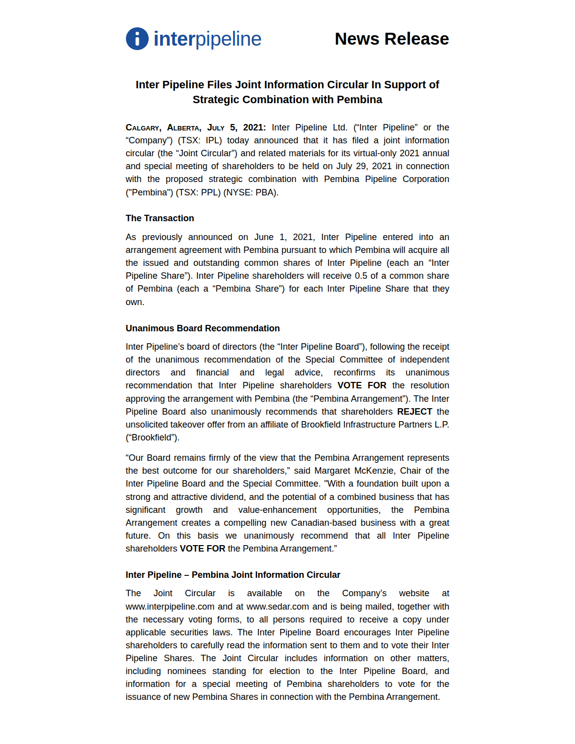inter pipeline
News Release
Inter Pipeline Files Joint Information Circular In Support of
Strategic Combination with Pembina
Calgary, Alberta, July 5, 2021: Inter Pipeline Ltd. (“Inter Pipeline” or the “Company”) (TSX: IPL) today announced that it has filed a joint information circular (the “Joint Circular”) and related materials for its virtual-only 2021 annual and special meeting of shareholders to be held on July 29, 2021 in connection with the proposed strategic combination with Pembina Pipeline Corporation ("Pembina") (TSX: PPL) (NYSE: PBA).
The Transaction
As previously announced on June 1, 2021, Inter Pipeline entered into an arrangement agreement with Pembina pursuant to which Pembina will acquire all the issued and outstanding common shares of Inter Pipeline (each an “Inter Pipeline Share”). Inter Pipeline shareholders will receive 0.5 of a common share of Pembina (each a “Pembina Share”) for each Inter Pipeline Share that they own.
Unanimous Board Recommendation
Inter Pipeline’s board of directors (the “Inter Pipeline Board”), following the receipt of the unanimous recommendation of the Special Committee of independent directors and financial and legal advice, reconfirms its unanimous recommendation that Inter Pipeline shareholders VOTE FOR the resolution approving the arrangement with Pembina (the “Pembina Arrangement”). The Inter Pipeline Board also unanimously recommends that shareholders REJECT the unsolicited takeover offer from an affiliate of Brookfield Infrastructure Partners L.P. (“Brookfield”).
“Our Board remains firmly of the view that the Pembina Arrangement represents the best outcome for our shareholders,” said Margaret McKenzie, Chair of the Inter Pipeline Board and the Special Committee. "With a foundation built upon a strong and attractive dividend, and the potential of a combined business that has significant growth and value-enhancement opportunities, the Pembina Arrangement creates a compelling new Canadian-based business with a great future. On this basis we unanimously recommend that all Inter Pipeline shareholders VOTE FOR the Pembina Arrangement.”
Inter Pipeline – Pembina Joint Information Circular
The Joint Circular is available on the Company’s website at www.interpipeline.com and at www.sedar.com and is being mailed, together with the necessary voting forms, to all persons required to receive a copy under applicable securities laws. The Inter Pipeline Board encourages Inter Pipeline shareholders to carefully read the information sent to them and to vote their Inter Pipeline Shares. The Joint Circular includes information on other matters, including nominees standing for election to the Inter Pipeline Board, and information for a special meeting of Pembina shareholders to vote for the issuance of new Pembina Shares in connection with the Pembina Arrangement.